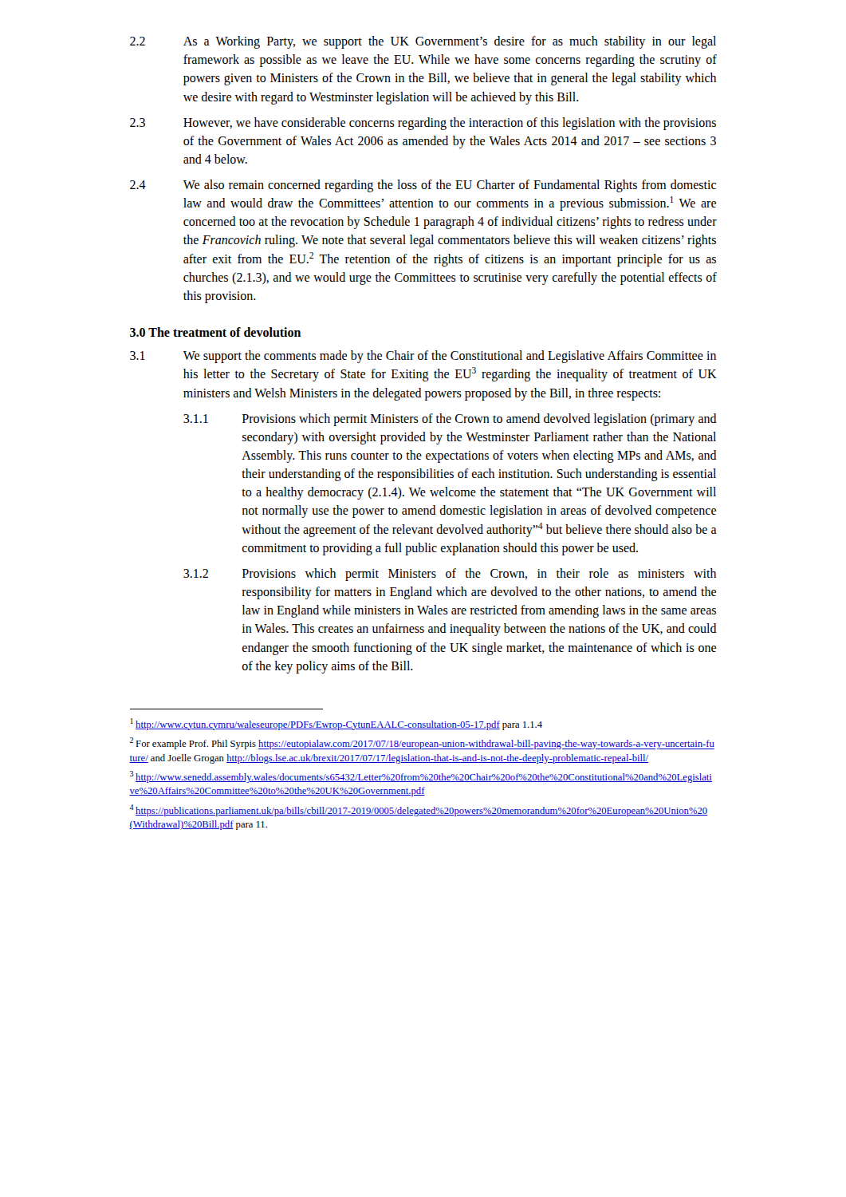2.2 As a Working Party, we support the UK Government’s desire for as much stability in our legal framework as possible as we leave the EU. While we have some concerns regarding the scrutiny of powers given to Ministers of the Crown in the Bill, we believe that in general the legal stability which we desire with regard to Westminster legislation will be achieved by this Bill.
2.3 However, we have considerable concerns regarding the interaction of this legislation with the provisions of the Government of Wales Act 2006 as amended by the Wales Acts 2014 and 2017 – see sections 3 and 4 below.
2.4 We also remain concerned regarding the loss of the EU Charter of Fundamental Rights from domestic law and would draw the Committees’ attention to our comments in a previous submission.1 We are concerned too at the revocation by Schedule 1 paragraph 4 of individual citizens’ rights to redress under the Francovich ruling. We note that several legal commentators believe this will weaken citizens’ rights after exit from the EU.2 The retention of the rights of citizens is an important principle for us as churches (2.1.3), and we would urge the Committees to scrutinise very carefully the potential effects of this provision.
3.0 The treatment of devolution
3.1 We support the comments made by the Chair of the Constitutional and Legislative Affairs Committee in his letter to the Secretary of State for Exiting the EU3 regarding the inequality of treatment of UK ministers and Welsh Ministers in the delegated powers proposed by the Bill, in three respects:
3.1.1 Provisions which permit Ministers of the Crown to amend devolved legislation (primary and secondary) with oversight provided by the Westminster Parliament rather than the National Assembly. This runs counter to the expectations of voters when electing MPs and AMs, and their understanding of the responsibilities of each institution. Such understanding is essential to a healthy democracy (2.1.4). We welcome the statement that “The UK Government will not normally use the power to amend domestic legislation in areas of devolved competence without the agreement of the relevant devolved authority”4 but believe there should also be a commitment to providing a full public explanation should this power be used.
3.1.2 Provisions which permit Ministers of the Crown, in their role as ministers with responsibility for matters in England which are devolved to the other nations, to amend the law in England while ministers in Wales are restricted from amending laws in the same areas in Wales. This creates an unfairness and inequality between the nations of the UK, and could endanger the smooth functioning of the UK single market, the maintenance of which is one of the key policy aims of the Bill.
1 http://www.cytun.cymru/waleseurope/PDFs/Ewrop-CytunEAALC-consultation-05-17.pdf para 1.1.4
2 For example Prof. Phil Syrpis https://eutopialaw.com/2017/07/18/european-union-withdrawal-bill-paving-the-way-towards-a-very-uncertain-future/ and Joelle Grogan http://blogs.lse.ac.uk/brexit/2017/07/17/legislation-that-is-and-is-not-the-deeply-problematic-repeal-bill/
3 http://www.senedd.assembly.wales/documents/s65432/Letter%20from%20the%20Chair%20of%20the%20Constitutional%20and%20Legislative%20Affairs%20Committee%20to%20the%20UK%20Government.pdf
4 https://publications.parliament.uk/pa/bills/cbill/2017-2019/0005/delegated%20powers%20memorandum%20for%20European%20Union%20(Withdrawal)%20Bill.pdf para 11.